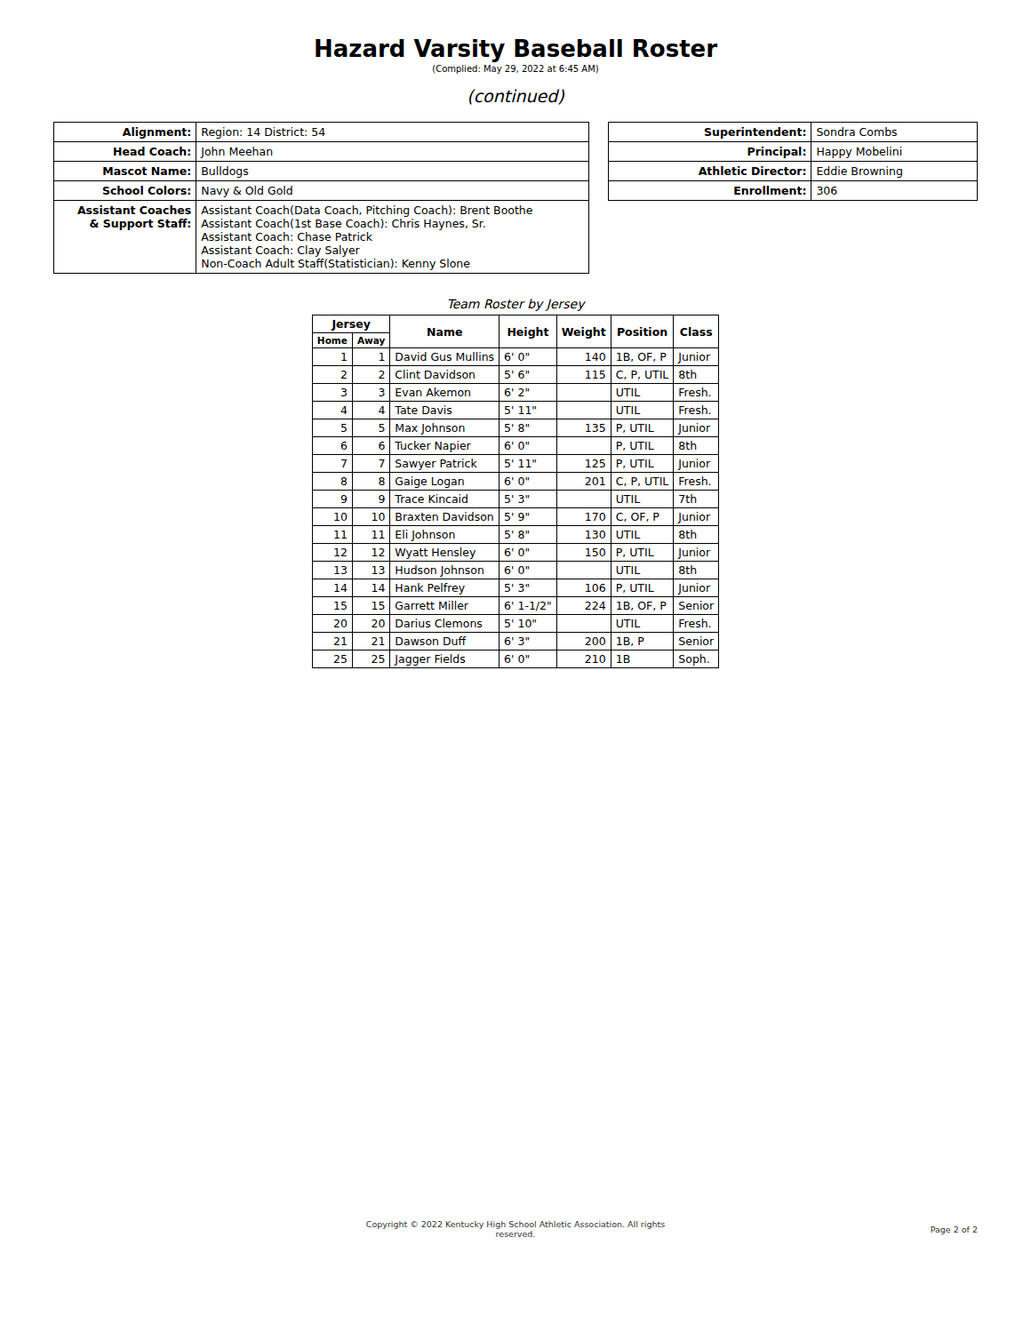Hazard Varsity Baseball Roster
(Complied: May 29, 2022 at 6:45 AM)
(continued)
| / Alignment: / Region: 14 District: 54 / / Head Coach: / John Meehan / / Mascot Name: / Bulldogs / / School Colors: / Navy & Old Gold / / Assistant Coaches & Support Staff: / Assistant Coach(Data Coach, Pitching Coach): Brent Boothe Assistant Coach(1st Base Coach): Chris Haynes, Sr. Assistant Coach: Chase Patrick Assistant Coach: Clay Salyer Non-Coach Adult Staff(Statistician): Kenny Slone / | | / Superintendent: / Sondra Combs / / Principal: / Happy Mobelini / / Athletic Director: / Eddie Browning / / Enrollment: / 306 / |
Team Roster by Jersey
| Jersey | Name | Height | Weight | Position | Class |
| --- | --- | --- | --- | --- | --- |
| Home | Away |
| 1 | 1 | David Gus Mullins | 6' 0" | 140 | 1B, OF, P | Junior |
| 2 | 2 | Clint Davidson | 5' 6" | 115 | C, P, UTIL | 8th |
| 3 | 3 | Evan Akemon | 6' 2" | | UTIL | Fresh. |
| 4 | 4 | Tate Davis | 5' 11" | | UTIL | Fresh. |
| 5 | 5 | Max Johnson | 5' 8" | 135 | P, UTIL | Junior |
| 6 | 6 | Tucker Napier | 6' 0" | | P, UTIL | 8th |
| 7 | 7 | Sawyer Patrick | 5' 11" | 125 | P, UTIL | Junior |
| 8 | 8 | Gaige Logan | 6' 0" | 201 | C, P, UTIL | Fresh. |
| 9 | 9 | Trace Kincaid | 5' 3" | | UTIL | 7th |
| 10 | 10 | Braxten Davidson | 5' 9" | 170 | C, OF, P | Junior |
| 11 | 11 | Eli Johnson | 5' 8" | 130 | UTIL | 8th |
| 12 | 12 | Wyatt Hensley | 6' 0" | 150 | P, UTIL | Junior |
| 13 | 13 | Hudson Johnson | 6' 0" | | UTIL | 8th |
| 14 | 14 | Hank Pelfrey | 5' 3" | 106 | P, UTIL | Junior |
| 15 | 15 | Garrett Miller | 6' 1-1/2" | 224 | 1B, OF, P | Senior |
| 20 | 20 | Darius Clemons | 5' 10" | | UTIL | Fresh. |
| 21 | 21 | Dawson Duff | 6' 3" | 200 | 1B, P | Senior |
| 25 | 25 | Jagger Fields | 6' 0" | 210 | 1B | Soph. |
| | Copyright © 2022 Kentucky High School Athletic Association. All rights reserved. | Page 2 of 2 |